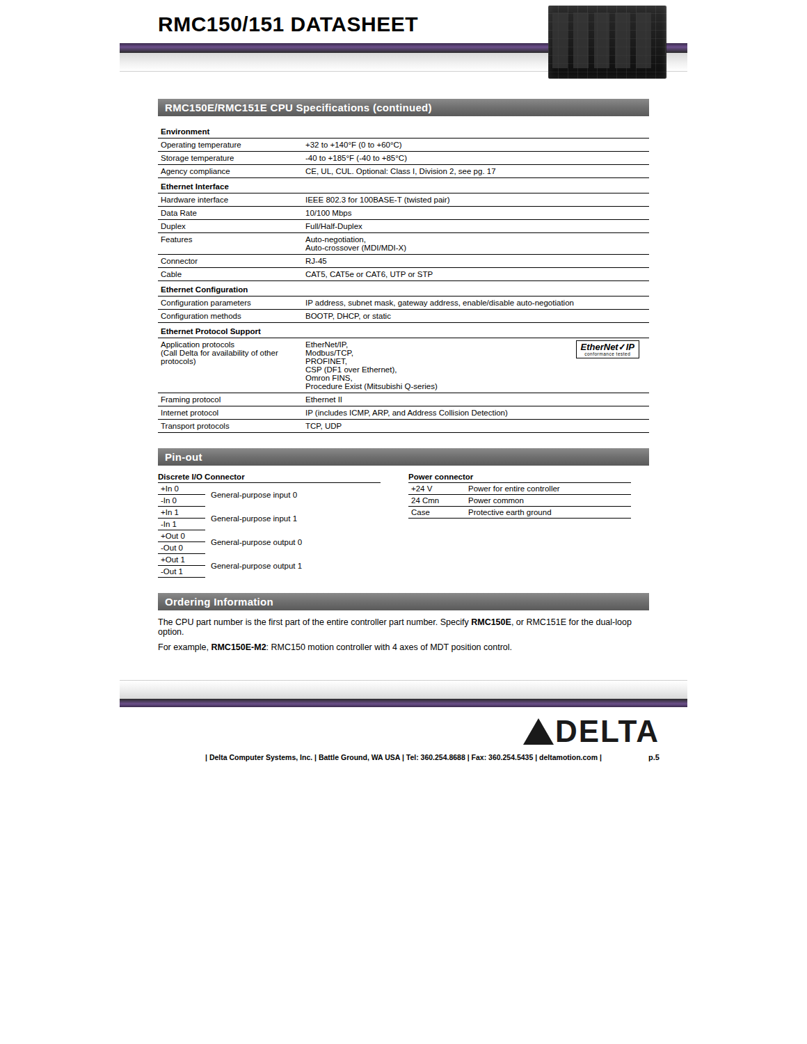RMC150/151 DATASHEET
RMC150E/RMC151E CPU Specifications (continued)
| Environment |
| Operating temperature | +32 to +140°F (0 to +60°C) |
| Storage temperature | -40 to +185°F (-40 to +85°C) |
| Agency compliance | CE, UL, CUL. Optional: Class I, Division 2, see pg. 17 |
| Ethernet Interface |
| Hardware interface | IEEE 802.3 for 100BASE-T (twisted pair) |
| Data Rate | 10/100 Mbps |
| Duplex | Full/Half-Duplex |
| Features | Auto-negotiation, Auto-crossover (MDI/MDI-X) |
| Connector | RJ-45 |
| Cable | CAT5, CAT5e or CAT6, UTP or STP |
| Ethernet Configuration |
| Configuration parameters | IP address, subnet mask, gateway address, enable/disable auto-negotiation |
| Configuration methods | BOOTP, DHCP, or static |
| Ethernet Protocol Support |
| Application protocols (Call Delta for availability of other protocols) | EtherNet/IP, Modbus/TCP, PROFINET, CSP (DF1 over Ethernet), Omron FINS, Procedure Exist (Mitsubishi Q-series) EtherNet ✓ IP conformance tested |
| Framing protocol | Ethernet II |
| Internet protocol | IP (includes ICMP, ARP, and Address Collision Detection) |
| Transport protocols | TCP, UDP |
Pin-out
Discrete I/O Connector
| +In 0 | General-purpose input 0 |
| -In 0 |
| +In 1 | General-purpose input 1 |
| -In 1 |
| +Out 0 | General-purpose output 0 |
| -Out 0 |
| +Out 1 | General-purpose output 1 |
| -Out 1 |
Power connector
| +24 V | Power for entire controller |
| 24 Cmn | Power common |
| Case | Protective earth ground |
Ordering Information
The CPU part number is the first part of the entire controller part number. Specify RMC150E, or RMC151E for the dual-loop option.
For example, RMC150E-M2: RMC150 motion controller with 4 axes of MDT position control.
DELTA
| Delta Computer Systems, Inc. | Battle Ground, WA USA | Tel: 360.254.8688 | Fax: 360.254.5435 | deltamotion.com | p.5